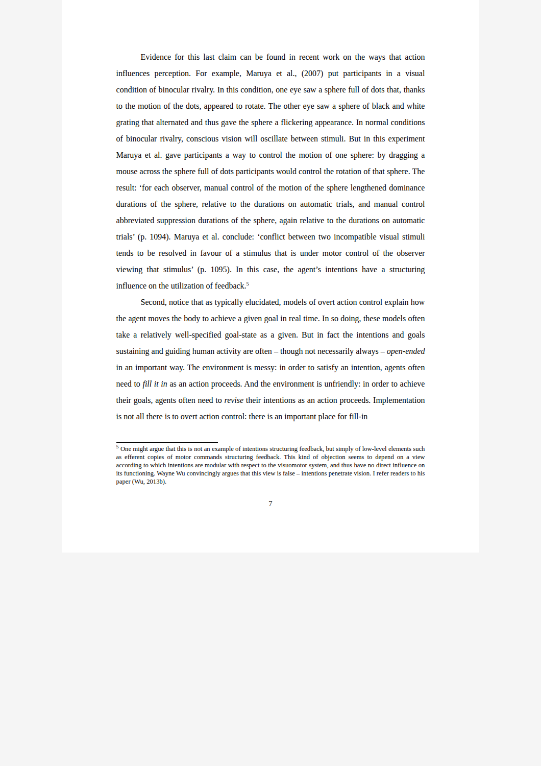Evidence for this last claim can be found in recent work on the ways that action influences perception. For example, Maruya et al., (2007) put participants in a visual condition of binocular rivalry. In this condition, one eye saw a sphere full of dots that, thanks to the motion of the dots, appeared to rotate. The other eye saw a sphere of black and white grating that alternated and thus gave the sphere a flickering appearance. In normal conditions of binocular rivalry, conscious vision will oscillate between stimuli. But in this experiment Maruya et al. gave participants a way to control the motion of one sphere: by dragging a mouse across the sphere full of dots participants would control the rotation of that sphere. The result: ‘for each observer, manual control of the motion of the sphere lengthened dominance durations of the sphere, relative to the durations on automatic trials, and manual control abbreviated suppression durations of the sphere, again relative to the durations on automatic trials’ (p. 1094). Maruya et al. conclude: ‘conflict between two incompatible visual stimuli tends to be resolved in favour of a stimulus that is under motor control of the observer viewing that stimulus’ (p. 1095). In this case, the agent’s intentions have a structuring influence on the utilization of feedback.5
Second, notice that as typically elucidated, models of overt action control explain how the agent moves the body to achieve a given goal in real time. In so doing, these models often take a relatively well-specified goal-state as a given. But in fact the intentions and goals sustaining and guiding human activity are often – though not necessarily always – open-ended in an important way. The environment is messy: in order to satisfy an intention, agents often need to fill it in as an action proceeds. And the environment is unfriendly: in order to achieve their goals, agents often need to revise their intentions as an action proceeds. Implementation is not all there is to overt action control: there is an important place for fill-in
5 One might argue that this is not an example of intentions structuring feedback, but simply of low-level elements such as efferent copies of motor commands structuring feedback. This kind of objection seems to depend on a view according to which intentions are modular with respect to the visuomotor system, and thus have no direct influence on its functioning. Wayne Wu convincingly argues that this view is false – intentions penetrate vision. I refer readers to his paper (Wu, 2013b).
7